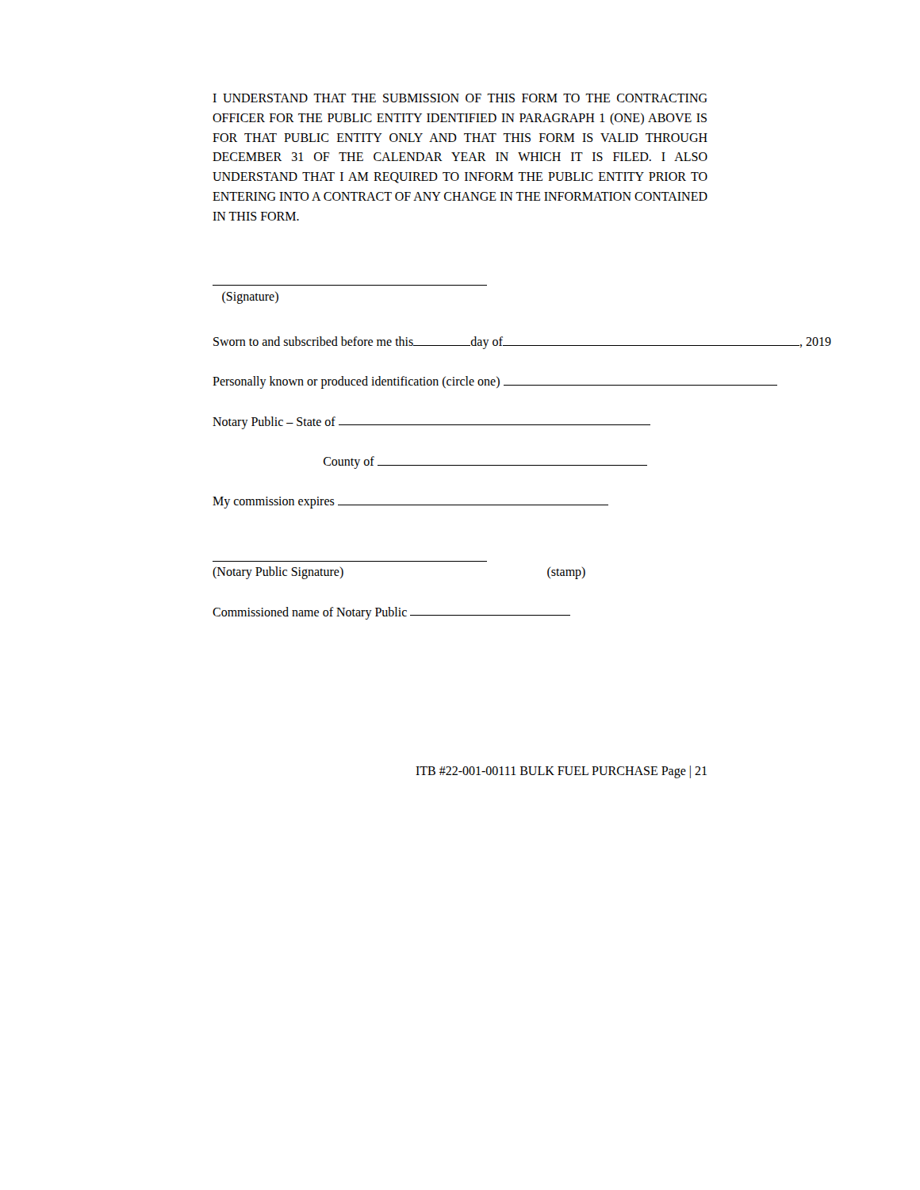I understand that the submission of this form to the contracting officer for the public entity identified in paragraph 1 (one) above is for that public entity only and that this form is valid through December 31 of the calendar year in which it is filed. I also understand that I am required to inform the public entity prior to entering into a contract of any change in the information contained in this form.
(Signature)
Sworn to and subscribed before me this day of , 2019
Personally known or produced identification (circle one)
Notary Public – State of
County of
My commission expires
(Notary Public Signature) (stamp)
Commissioned name of Notary Public
ITB #22-001-00111 BULK FUEL PURCHASE Page | 21